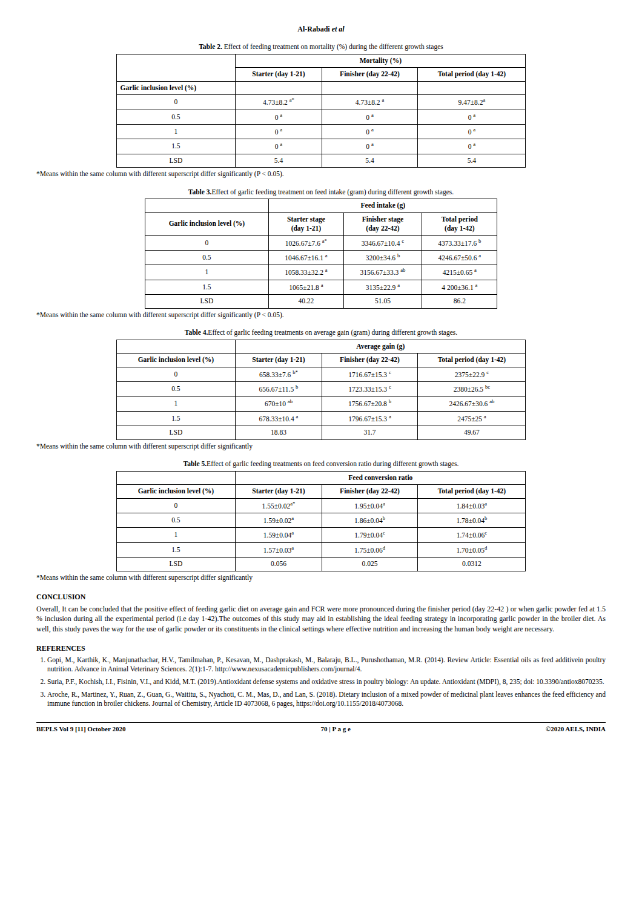Al-Rabadi et al
Table 2. Effect of feeding treatment on mortality (%) during the different growth stages
| | Mortality (%) |
| Starter (day 1-21) | Finisher (day 22-42) | Total period (day 1-42) |
| Garlic inclusion level (%) | | | |
| 0 | 4.73±8.2 a* | 4.73±8.2 a | 9.47±8.2 a |
| 0.5 | 0 a | 0 a | 0 a |
| 1 | 0 a | 0 a | 0 a |
| 1.5 | 0 a | 0 a | 0 a |
| LSD | 5.4 | 5.4 | 5.4 |
*Means within the same column with different superscript differ significantly (P < 0.05).
Table 3. Effect of garlic feeding treatment on feed intake (gram) during different growth stages.
| | Feed intake (g) |
| Garlic inclusion level (%) | Starter stage (day 1-21) | Finisher stage (day 22-42) | Total period (day 1-42) |
| 0 | 1026.67±7.6 a* | 3346.67±10.4 c | 4373.33±17.6 b |
| 0.5 | 1046.67±16.1 a | 3200±34.6 b | 4246.67±50.6 a |
| 1 | 1058.33±32.2 a | 3156.67±33.3 ab | 4215±0.65 a |
| 1.5 | 1065±21.8 a | 3135±22.9 a | 4 200±36.1 a |
| LSD | 40.22 | 51.05 | 86.2 |
*Means within the same column with different superscript differ significantly (P < 0.05).
Table 4. Effect of garlic feeding treatments on average gain (gram) during different growth stages.
| | Average gain (g) |
| Garlic inclusion level (%) | Starter (day 1-21) | Finisher (day 22-42) | Total period (day 1-42) |
| 0 | 658.33±7.6 b* | 1716.67±15.3 c | 2375±22.9 c |
| 0.5 | 656.67±11.5 b | 1723.33±15.3 c | 2380±26.5 bc |
| 1 | 670±10 ab | 1756.67±20.8 b | 2426.67±30.6 ab |
| 1.5 | 678.33±10.4 a | 1796.67±15.3 a | 2475±25 a |
| LSD | 18.83 | 31.7 | 49.67 |
*Means within the same column with different superscript differ significantly
Table 5. Effect of garlic feeding treatments on feed conversion ratio during different growth stages.
| | Feed conversion ratio |
| Garlic inclusion level (%) | Starter (day 1-21) | Finisher (day 22-42) | Total period (day 1-42) |
| 0 | 1.55±0.02 a* | 1.95±0.04 a | 1.84±0.03 a |
| 0.5 | 1.59±0.02 a | 1.86±0.04 b | 1.78±0.04 b |
| 1 | 1.59±0.04 a | 1.79±0.04 c | 1.74±0.06 c |
| 1.5 | 1.57±0.03 a | 1.75±0.06 d | 1.70±0.05 d |
| LSD | 0.056 | 0.025 | 0.0312 |
*Means within the same column with different superscript differ significantly
Conclusion
Overall, It can be concluded that the positive effect of feeding garlic diet on average gain and FCR were more pronounced during the finisher period (day 22-42 ) or when garlic powder fed at 1.5 % inclusion during all the experimental period (i.e day 1-42).The outcomes of this study may aid in establishing the ideal feeding strategy in incorporating garlic powder in the broiler diet. As well, this study paves the way for the use of garlic powder or its constituents in the clinical settings where effective nutrition and increasing the human body weight are necessary.
References
Gopi, M., Karthik, K., Manjunathachar, H.V., Tamilmahan, P., Kesavan, M., Dashprakash, M., Balaraju, B.L., Purushothaman, M.R. (2014). Review Article: Essential oils as feed additivein poultry nutrition. Advance in Animal Veterinary Sciences. 2(1):1-7. http://www.nexusacademicpublishers.com/journal/4.
Suria, P.F., Kochish, I.I., Fisinin, V.I., and Kidd, M.T. (2019).Antioxidant defense systems and oxidative stress in poultry biology: An update. Antioxidant (MDPI), 8, 235; doi: 10.3390/antiox8070235.
Aroche, R., Martinez, Y., Ruan, Z., Guan, G., Waititu, S., Nyachoti, C. M., Mas, D., and Lan, S. (2018). Dietary inclusion of a mixed powder of medicinal plant leaves enhances the feed efficiency and immune function in broiler chickens. Journal of Chemistry, Article ID 4073068, 6 pages, https://doi.org/10.1155/2018/4073068.
BEPLS Vol 9 [11] October 2020
70 | P a g e
©2020 AELS, INDIA